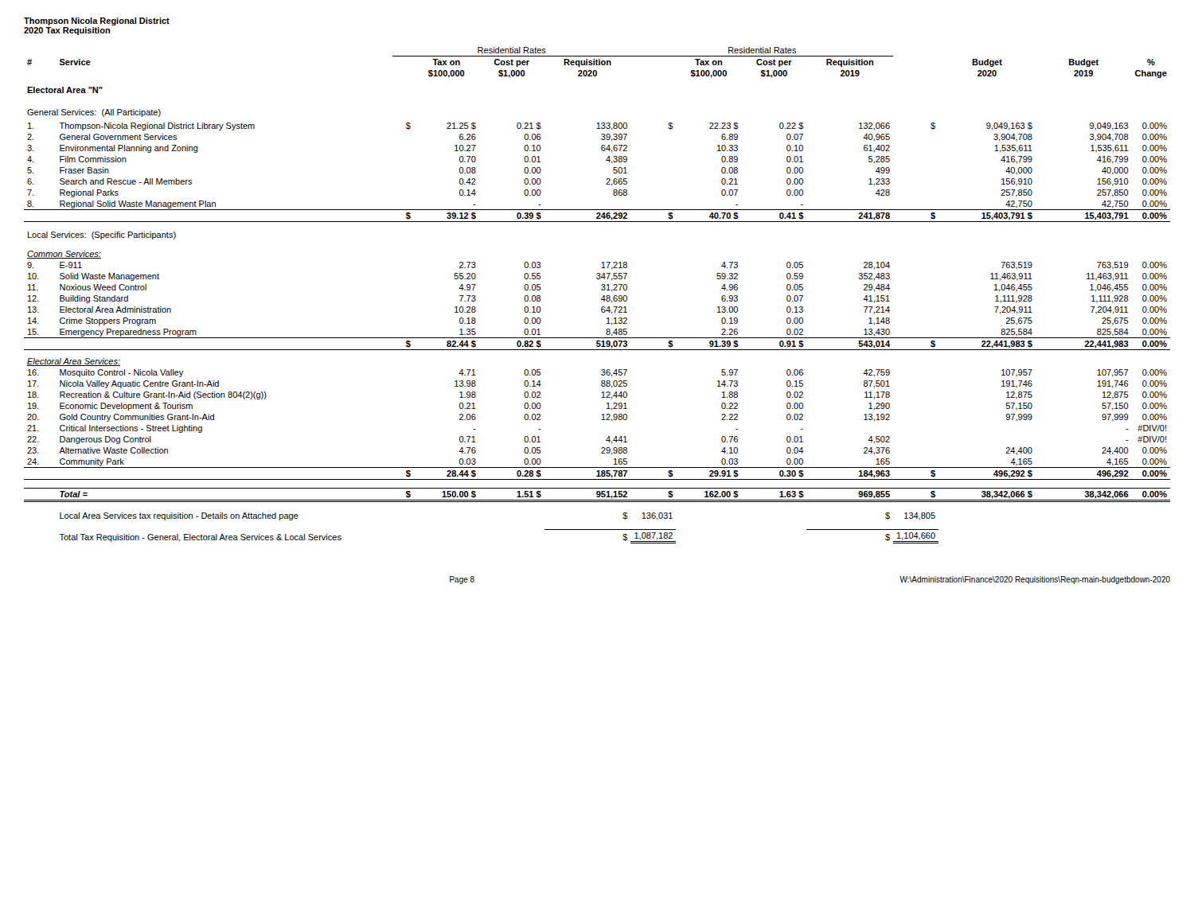Thompson Nicola Regional District
2020 Tax Requisition
| | | Residential Rates | Residential Rates | | | | |
| --- | --- | --- | --- | --- | --- | --- | --- |
| # | Service | | Tax on | Cost per | Requisition | | Tax on | Cost per | Requisition | | Budget | Budget | % |
| | | | $100,000 | $1,000 | 2020 | | $100,000 | $1,000 | 2019 | | 2020 | 2019 | Change |
| Electoral Area "N" |
| General Services: (All Participate) |
| 1. | Thompson-Nicola Regional District Library System | $ | 21.25 $ | 0.21 $ | 133,800 | $ | 22.23 $ | 0.22 $ | 132,066 | $ | 9,049,163 $ | 9,049,163 | 0.00% |
| 2. | General Government Services | | 6.26 | 0.06 | 39,397 | | 6.89 | 0.07 | 40,965 | | 3,904,708 | 3,904,708 | 0.00% |
| 3. | Environmental Planning and Zoning | | 10.27 | 0.10 | 64,672 | | 10.33 | 0.10 | 61,402 | | 1,535,611 | 1,535,611 | 0.00% |
| 4. | Film Commission | | 0.70 | 0.01 | 4,389 | | 0.89 | 0.01 | 5,285 | | 416,799 | 416,799 | 0.00% |
| 5. | Fraser Basin | | 0.08 | 0.00 | 501 | | 0.08 | 0.00 | 499 | | 40,000 | 40,000 | 0.00% |
| 6. | Search and Rescue - All Members | | 0.42 | 0.00 | 2,665 | | 0.21 | 0.00 | 1,233 | | 156,910 | 156,910 | 0.00% |
| 7. | Regional Parks | | 0.14 | 0.00 | 868 | | 0.07 | 0.00 | 428 | | 257,850 | 257,850 | 0.00% |
| 8. | Regional Solid Waste Management Plan | | - | - | | | - | - | | | 42,750 | 42,750 | 0.00% |
| | | $ | 39.12 $ | 0.39 $ | 246,292 | $ | 40.70 $ | 0.41 $ | 241,878 | $ | 15,403,791 $ | 15,403,791 | 0.00% |
| Local Services: (Specific Participants) |
| Common Services: |
| 9. | E-911 | | 2.73 | 0.03 | 17,218 | | 4.73 | 0.05 | 28,104 | | 763,519 | 763,519 | 0.00% |
| 10. | Solid Waste Management | | 55.20 | 0.55 | 347,557 | | 59.32 | 0.59 | 352,483 | | 11,463,911 | 11,463,911 | 0.00% |
| 11. | Noxious Weed Control | | 4.97 | 0.05 | 31,270 | | 4.96 | 0.05 | 29,484 | | 1,046,455 | 1,046,455 | 0.00% |
| 12. | Building Standard | | 7.73 | 0.08 | 48,690 | | 6.93 | 0.07 | 41,151 | | 1,111,928 | 1,111,928 | 0.00% |
| 13. | Electoral Area Administration | | 10.28 | 0.10 | 64,721 | | 13.00 | 0.13 | 77,214 | | 7,204,911 | 7,204,911 | 0.00% |
| 14. | Crime Stoppers Program | | 0.18 | 0.00 | 1,132 | | 0.19 | 0.00 | 1,148 | | 25,675 | 25,675 | 0.00% |
| 15. | Emergency Preparedness Program | | 1.35 | 0.01 | 8,485 | | 2.26 | 0.02 | 13,430 | | 825,584 | 825,584 | 0.00% |
| | | $ | 82.44 $ | 0.82 $ | 519,073 | $ | 91.39 $ | 0.91 $ | 543,014 | $ | 22,441,983 $ | 22,441,983 | 0.00% |
| Electoral Area Services: |
| 16. | Mosquito Control - Nicola Valley | | 4.71 | 0.05 | 36,457 | | 5.97 | 0.06 | 42,759 | | 107,957 | 107,957 | 0.00% |
| 17. | Nicola Valley Aquatic Centre Grant-In-Aid | | 13.98 | 0.14 | 88,025 | | 14.73 | 0.15 | 87,501 | | 191,746 | 191,746 | 0.00% |
| 18. | Recreation & Culture Grant-In-Aid (Section 804(2)(g)) | | 1.98 | 0.02 | 12,440 | | 1.88 | 0.02 | 11,178 | | 12,875 | 12,875 | 0.00% |
| 19. | Economic Development & Tourism | | 0.21 | 0.00 | 1,291 | | 0.22 | 0.00 | 1,290 | | 57,150 | 57,150 | 0.00% |
| 20. | Gold Country Communities Grant-In-Aid | | 2.06 | 0.02 | 12,980 | | 2.22 | 0.02 | 13,192 | | 97,999 | 97,999 | 0.00% |
| 21. | Critical Intersections - Street Lighting | | - | - | | | - | - | | | | - | #DIV/0! |
| 22. | Dangerous Dog Control | | 0.71 | 0.01 | 4,441 | | 0.76 | 0.01 | 4,502 | | | - | #DIV/0! |
| 23. | Alternative Waste Collection | | 4.76 | 0.05 | 29,988 | | 4.10 | 0.04 | 24,376 | | 24,400 | 24,400 | 0.00% |
| 24. | Community Park | | 0.03 | 0.00 | 165 | | 0.03 | 0.00 | 165 | | 4,165 | 4,165 | 0.00% |
| | | $ | 28.44 $ | 0.28 $ | 185,787 | $ | 29.91 $ | 0.30 $ | 184,963 | $ | 496,292 $ | 496,292 | 0.00% |
| | Total = | $ | 150.00 $ | 1.51 $ | 951,152 | $ | 162.00 $ | 1.63 $ | 969,855 | $ | 38,342,066 $ | 38,342,066 | 0.00% |
| | Local Area Services tax requisition - Details on Attached page | $ | 136,031 | | | $ | 134,805 | | | |
| | Total Tax Requisition - General, Electoral Area Services & Local Services | $ | 1,087,182 | | | $ | 1,104,660 | | | |
Page 8
W:\Administration\Finance\2020 Requisitions\Reqn-main-budgetbdown-2020